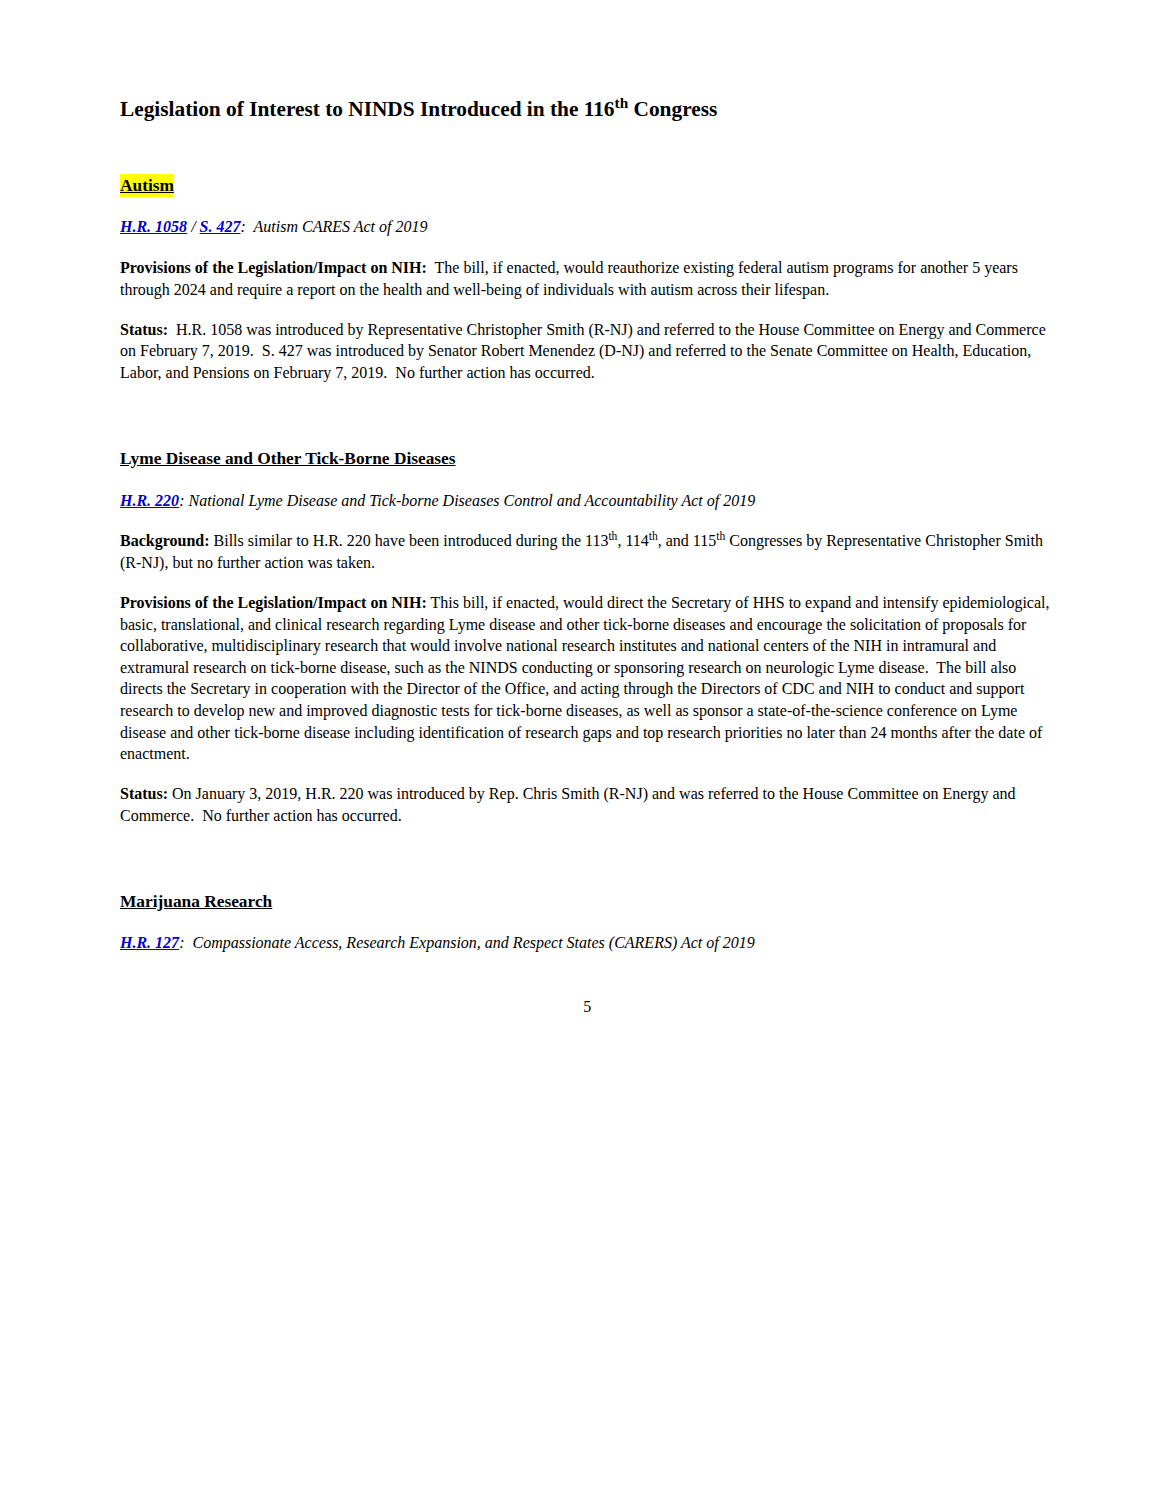Legislation of Interest to NINDS Introduced in the 116th Congress
Autism
H.R. 1058 / S. 427: Autism CARES Act of 2019
Provisions of the Legislation/Impact on NIH: The bill, if enacted, would reauthorize existing federal autism programs for another 5 years through 2024 and require a report on the health and well-being of individuals with autism across their lifespan.
Status: H.R. 1058 was introduced by Representative Christopher Smith (R-NJ) and referred to the House Committee on Energy and Commerce on February 7, 2019. S. 427 was introduced by Senator Robert Menendez (D-NJ) and referred to the Senate Committee on Health, Education, Labor, and Pensions on February 7, 2019. No further action has occurred.
Lyme Disease and Other Tick-Borne Diseases
H.R. 220: National Lyme Disease and Tick-borne Diseases Control and Accountability Act of 2019
Background: Bills similar to H.R. 220 have been introduced during the 113th, 114th, and 115th Congresses by Representative Christopher Smith (R-NJ), but no further action was taken.
Provisions of the Legislation/Impact on NIH: This bill, if enacted, would direct the Secretary of HHS to expand and intensify epidemiological, basic, translational, and clinical research regarding Lyme disease and other tick-borne diseases and encourage the solicitation of proposals for collaborative, multidisciplinary research that would involve national research institutes and national centers of the NIH in intramural and extramural research on tick-borne disease, such as the NINDS conducting or sponsoring research on neurologic Lyme disease. The bill also directs the Secretary in cooperation with the Director of the Office, and acting through the Directors of CDC and NIH to conduct and support research to develop new and improved diagnostic tests for tick-borne diseases, as well as sponsor a state-of-the-science conference on Lyme disease and other tick-borne disease including identification of research gaps and top research priorities no later than 24 months after the date of enactment.
Status: On January 3, 2019, H.R. 220 was introduced by Rep. Chris Smith (R-NJ) and was referred to the House Committee on Energy and Commerce. No further action has occurred.
Marijuana Research
H.R. 127: Compassionate Access, Research Expansion, and Respect States (CARERS) Act of 2019
5